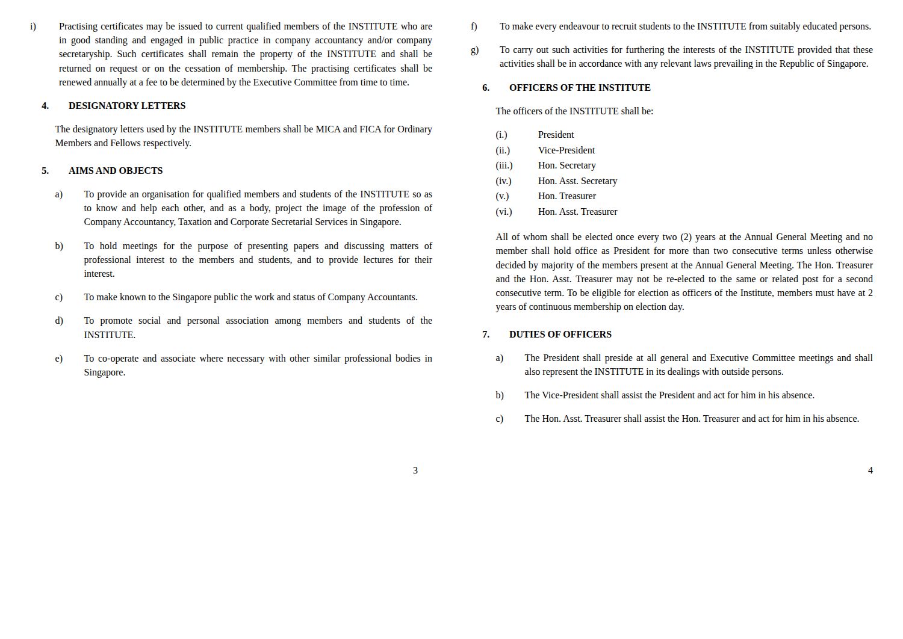i) Practising certificates may be issued to current qualified members of the INSTITUTE who are in good standing and engaged in public practice in company accountancy and/or company secretaryship. Such certificates shall remain the property of the INSTITUTE and shall be returned on request or on the cessation of membership. The practising certificates shall be renewed annually at a fee to be determined by the Executive Committee from time to time.
4. Designatory Letters
The designatory letters used by the INSTITUTE members shall be MICA and FICA for Ordinary Members and Fellows respectively.
5. Aims and Objects
a) To provide an organisation for qualified members and students of the INSTITUTE so as to know and help each other, and as a body, project the image of the profession of Company Accountancy, Taxation and Corporate Secretarial Services in Singapore.
b) To hold meetings for the purpose of presenting papers and discussing matters of professional interest to the members and students, and to provide lectures for their interest.
c) To make known to the Singapore public the work and status of Company Accountants.
d) To promote social and personal association among members and students of the INSTITUTE.
e) To co-operate and associate where necessary with other similar professional bodies in Singapore.
3
f) To make every endeavour to recruit students to the INSTITUTE from suitably educated persons.
g) To carry out such activities for furthering the interests of the INSTITUTE provided that these activities shall be in accordance with any relevant laws prevailing in the Republic of Singapore.
6. Officers of the Institute
The officers of the INSTITUTE shall be:
(i.) President
(ii.) Vice-President
(iii.) Hon. Secretary
(iv.) Hon. Asst. Secretary
(v.) Hon. Treasurer
(vi.) Hon. Asst. Treasurer
All of whom shall be elected once every two (2) years at the Annual General Meeting and no member shall hold office as President for more than two consecutive terms unless otherwise decided by majority of the members present at the Annual General Meeting. The Hon. Treasurer and the Hon. Asst. Treasurer may not be re-elected to the same or related post for a second consecutive term. To be eligible for election as officers of the Institute, members must have at 2 years of continuous membership on election day.
7. Duties of Officers
a) The President shall preside at all general and Executive Committee meetings and shall also represent the INSTITUTE in its dealings with outside persons.
b) The Vice-President shall assist the President and act for him in his absence.
c) The Hon. Asst. Treasurer shall assist the Hon. Treasurer and act for him in his absence.
4